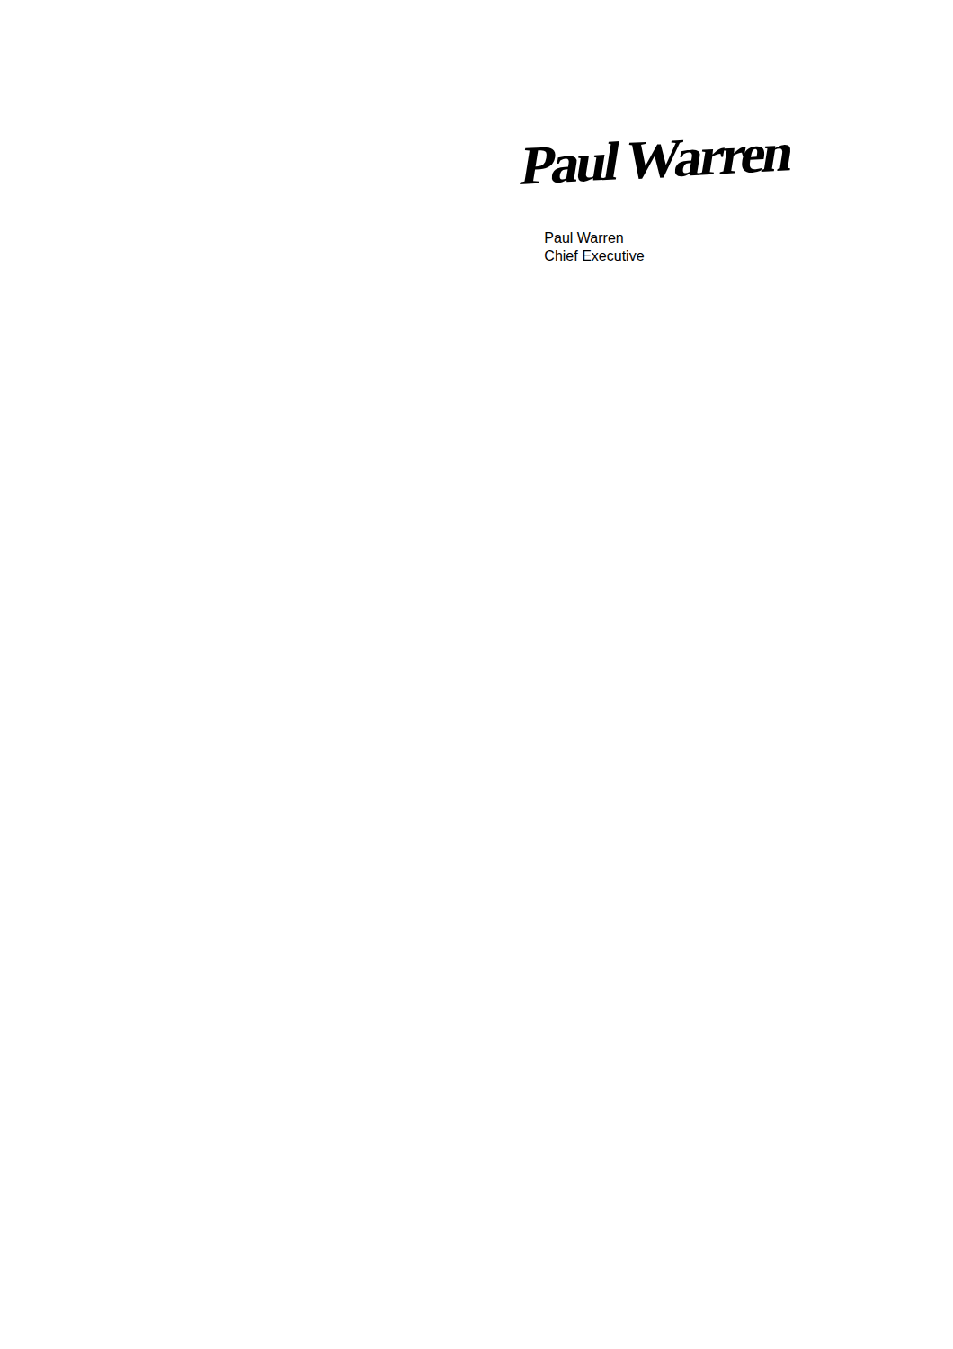Paul Warren
Paul Warren
Chief Executive